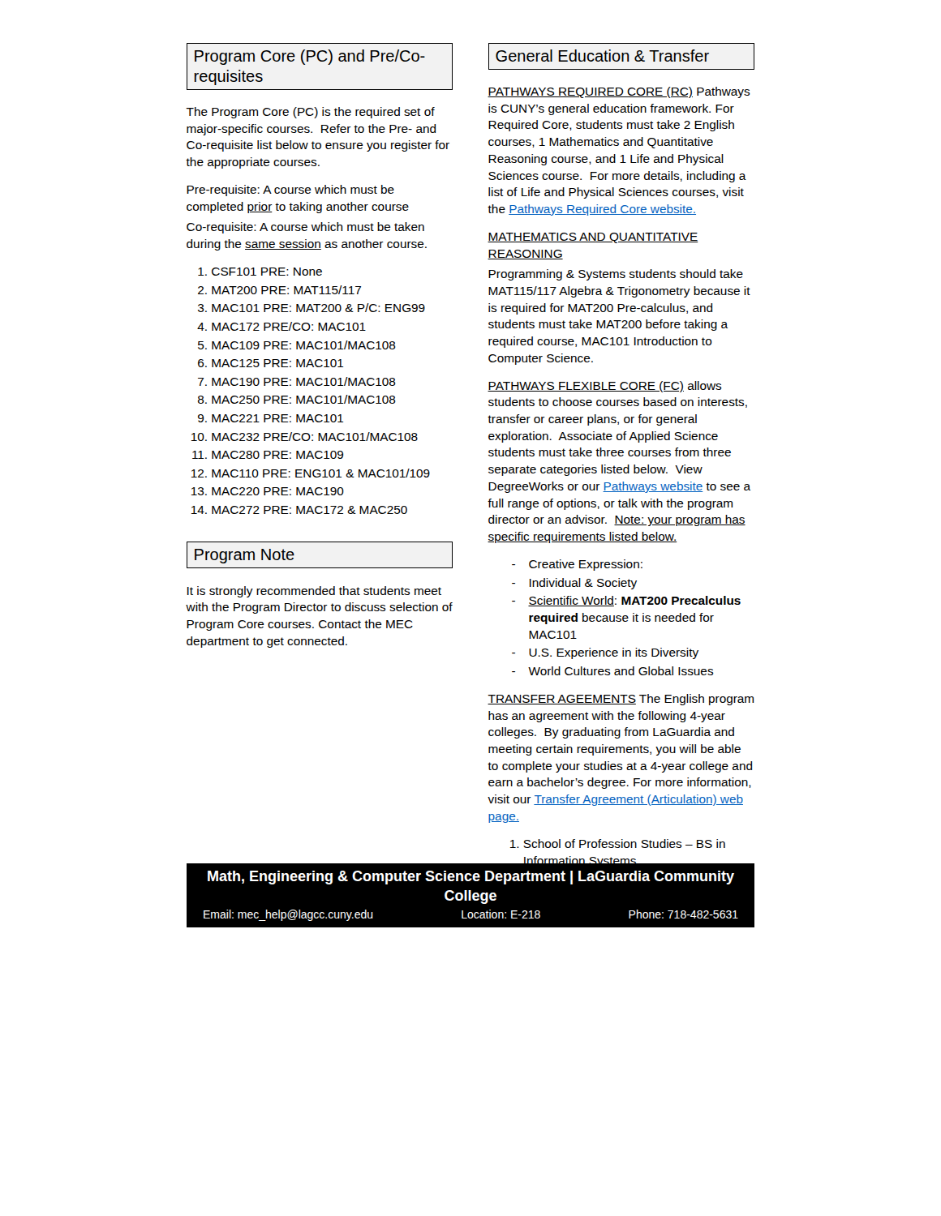Program Core (PC) and Pre/Co-requisites
The Program Core (PC) is the required set of major-specific courses. Refer to the Pre- and Co-requisite list below to ensure you register for the appropriate courses.
Pre-requisite: A course which must be completed prior to taking another course
Co-requisite: A course which must be taken during the same session as another course.
CSF101 PRE: None
MAT200 PRE: MAT115/117
MAC101 PRE: MAT200 & P/C: ENG99
MAC172 PRE/CO: MAC101
MAC109 PRE: MAC101/MAC108
MAC125 PRE: MAC101
MAC190 PRE: MAC101/MAC108
MAC250 PRE: MAC101/MAC108
MAC221 PRE: MAC101
MAC232 PRE/CO: MAC101/MAC108
MAC280 PRE: MAC109
MAC110 PRE: ENG101 & MAC101/109
MAC220 PRE: MAC190
MAC272 PRE: MAC172 & MAC250
Program Note
It is strongly recommended that students meet with the Program Director to discuss selection of Program Core courses. Contact the MEC department to get connected.
General Education & Transfer
PATHWAYS REQUIRED CORE (RC) Pathways is CUNY’s general education framework. For Required Core, students must take 2 English courses, 1 Mathematics and Quantitative Reasoning course, and 1 Life and Physical Sciences course. For more details, including a list of Life and Physical Sciences courses, visit the Pathways Required Core website.
MATHEMATICS AND QUANTITATIVE REASONING
Programming & Systems students should take MAT115/117 Algebra & Trigonometry because it is required for MAT200 Pre-calculus, and students must take MAT200 before taking a required course, MAC101 Introduction to Computer Science.
PATHWAYS FLEXIBLE CORE (FC) allows students to choose courses based on interests, transfer or career plans, or for general exploration. Associate of Applied Science students must take three courses from three separate categories listed below. View DegreeWorks or our Pathways website to see a full range of options, or talk with the program director or an advisor. Note: your program has specific requirements listed below.
Creative Expression:
Individual & Society
Scientific World: MAT200 Precalculus required because it is needed for MAC101
U.S. Experience in its Diversity
World Cultures and Global Issues
TRANSFER AGEEMENTS The English program has an agreement with the following 4-year colleges. By graduating from LaGuardia and meeting certain requirements, you will be able to complete your studies at a 4-year college and earn a bachelor’s degree. For more information, visit our Transfer Agreement (Articulation) web page.
School of Profession Studies – BS in Information Systems
Math, Engineering & Computer Science Department | LaGuardia Community College Email: mec_help@lagcc.cuny.edu Location: E-218 Phone: 718-482-5631